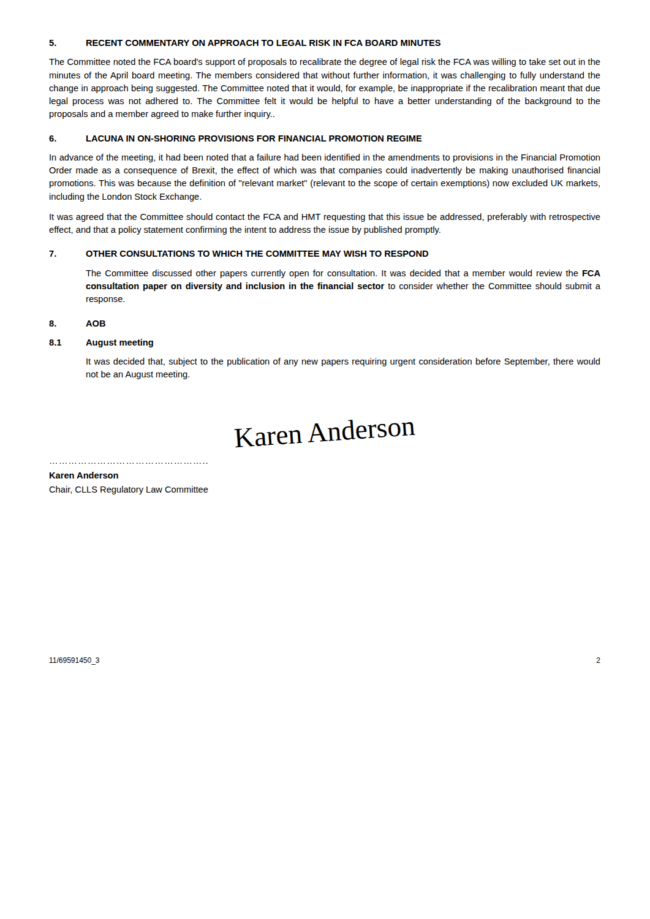5. Recent commentary on approach to legal risk in FCA board minutes
The Committee noted the FCA board's support of proposals to recalibrate the degree of legal risk the FCA was willing to take set out in the minutes of the April board meeting. The members considered that without further information, it was challenging to fully understand the change in approach being suggested. The Committee noted that it would, for example, be inappropriate if the recalibration meant that due legal process was not adhered to. The Committee felt it would be helpful to have a better understanding of the background to the proposals and a member agreed to make further inquiry..
6. Lacuna in on-shoring provisions for financial promotion regime
In advance of the meeting, it had been noted that a failure had been identified in the amendments to provisions in the Financial Promotion Order made as a consequence of Brexit, the effect of which was that companies could inadvertently be making unauthorised financial promotions. This was because the definition of "relevant market" (relevant to the scope of certain exemptions) now excluded UK markets, including the London Stock Exchange.
It was agreed that the Committee should contact the FCA and HMT requesting that this issue be addressed, preferably with retrospective effect, and that a policy statement confirming the intent to address the issue by published promptly.
7. Other consultations to which the Committee may wish to respond
The Committee discussed other papers currently open for consultation. It was decided that a member would review the FCA consultation paper on diversity and inclusion in the financial sector to consider whether the Committee should submit a response.
8. AOB
8.1 August meeting
It was decided that, subject to the publication of any new papers requiring urgent consideration before September, there would not be an August meeting.
Karen Anderson
…………………………………………..
Karen Anderson
Chair, CLLS Regulatory Law Committee
11/69591450_3 2